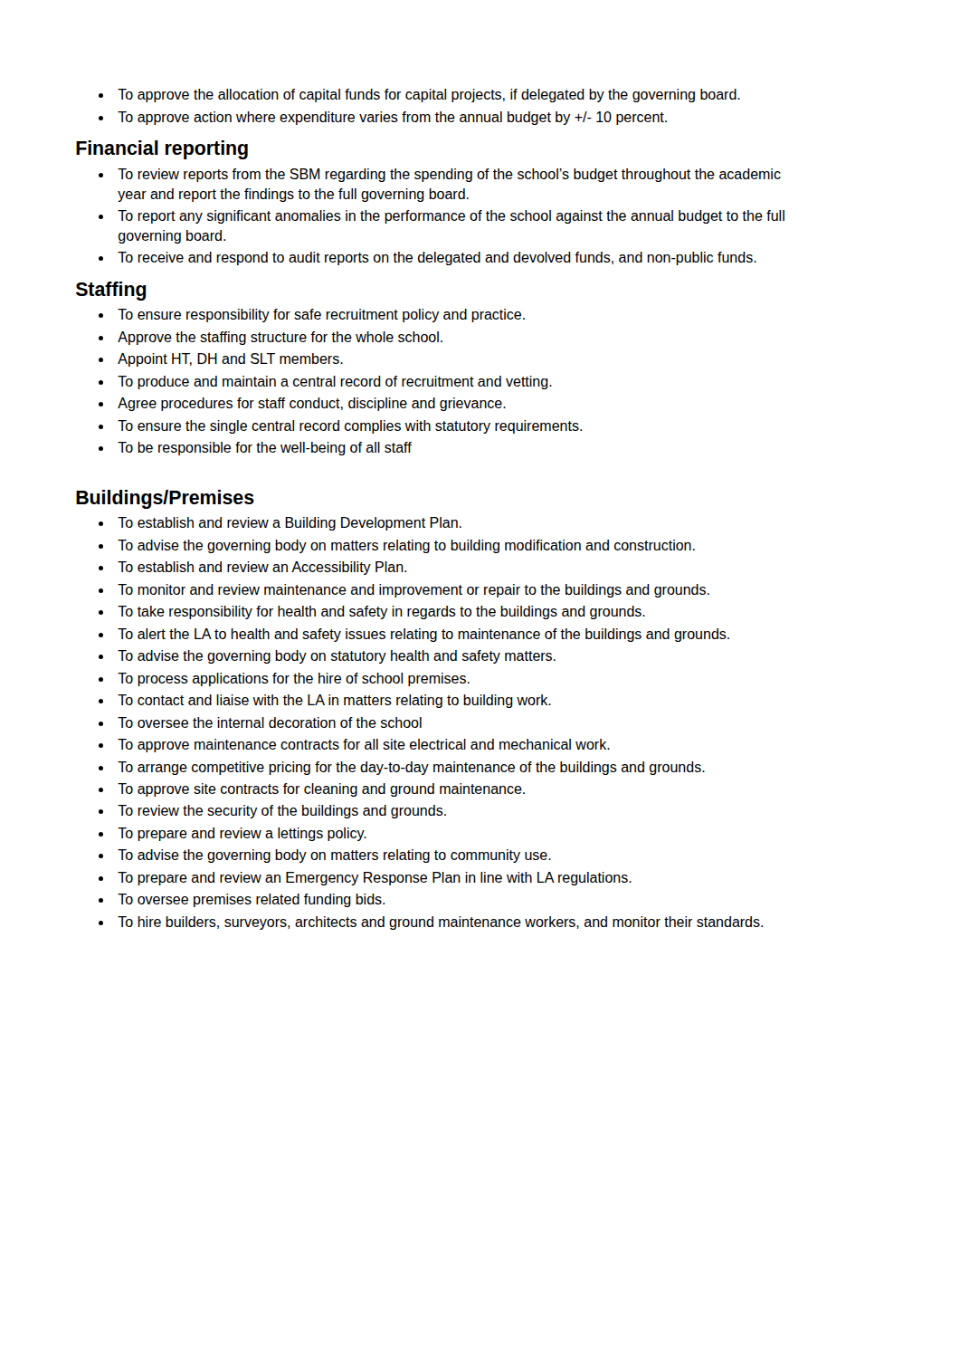To approve the allocation of capital funds for capital projects, if delegated by the governing board.
To approve action where expenditure varies from the annual budget by +/- 10 percent.
Financial reporting
To review reports from the SBM regarding the spending of the school’s budget throughout the academic year and report the findings to the full governing board.
To report any significant anomalies in the performance of the school against the annual budget to the full governing board.
To receive and respond to audit reports on the delegated and devolved funds, and non-public funds.
Staffing
To ensure responsibility for safe recruitment policy and practice.
Approve the staffing structure for the whole school.
Appoint HT, DH and SLT members.
To produce and maintain a central record of recruitment and vetting.
Agree procedures for staff conduct, discipline and grievance.
To ensure the single central record complies with statutory requirements.
To be responsible for the well-being of all staff
Buildings/Premises
To establish and review a Building Development Plan.
To advise the governing body on matters relating to building modification and construction.
To establish and review an Accessibility Plan.
To monitor and review maintenance and improvement or repair to the buildings and grounds.
To take responsibility for health and safety in regards to the buildings and grounds.
To alert the LA to health and safety issues relating to maintenance of the buildings and grounds.
To advise the governing body on statutory health and safety matters.
To process applications for the hire of school premises.
To contact and liaise with the LA in matters relating to building work.
To oversee the internal decoration of the school
To approve maintenance contracts for all site electrical and mechanical work.
To arrange competitive pricing for the day-to-day maintenance of the buildings and grounds.
To approve site contracts for cleaning and ground maintenance.
To review the security of the buildings and grounds.
To prepare and review a lettings policy.
To advise the governing body on matters relating to community use.
To prepare and review an Emergency Response Plan in line with LA regulations.
To oversee premises related funding bids.
To hire builders, surveyors, architects and ground maintenance workers, and monitor their standards.